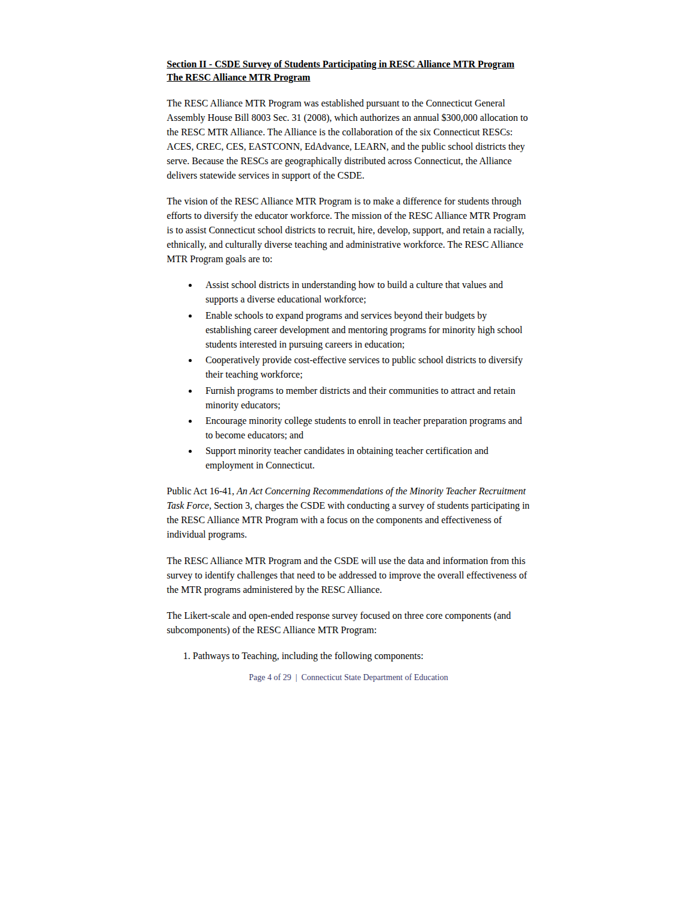Section II - CSDE Survey of Students Participating in RESC Alliance MTR Program
The RESC Alliance MTR Program
The RESC Alliance MTR Program was established pursuant to the Connecticut General Assembly House Bill 8003 Sec. 31 (2008), which authorizes an annual $300,000 allocation to the RESC MTR Alliance. The Alliance is the collaboration of the six Connecticut RESCs: ACES, CREC, CES, EASTCONN, EdAdvance, LEARN, and the public school districts they serve. Because the RESCs are geographically distributed across Connecticut, the Alliance delivers statewide services in support of the CSDE.
The vision of the RESC Alliance MTR Program is to make a difference for students through efforts to diversify the educator workforce. The mission of the RESC Alliance MTR Program is to assist Connecticut school districts to recruit, hire, develop, support, and retain a racially, ethnically, and culturally diverse teaching and administrative workforce. The RESC Alliance MTR Program goals are to:
Assist school districts in understanding how to build a culture that values and supports a diverse educational workforce;
Enable schools to expand programs and services beyond their budgets by establishing career development and mentoring programs for minority high school students interested in pursuing careers in education;
Cooperatively provide cost-effective services to public school districts to diversify their teaching workforce;
Furnish programs to member districts and their communities to attract and retain minority educators;
Encourage minority college students to enroll in teacher preparation programs and to become educators; and
Support minority teacher candidates in obtaining teacher certification and employment in Connecticut.
Public Act 16-41, An Act Concerning Recommendations of the Minority Teacher Recruitment Task Force, Section 3, charges the CSDE with conducting a survey of students participating in the RESC Alliance MTR Program with a focus on the components and effectiveness of individual programs.
The RESC Alliance MTR Program and the CSDE will use the data and information from this survey to identify challenges that need to be addressed to improve the overall effectiveness of the MTR programs administered by the RESC Alliance.
The Likert-scale and open-ended response survey focused on three core components (and subcomponents) of the RESC Alliance MTR Program:
Pathways to Teaching, including the following components:
Page 4 of 29 | Connecticut State Department of Education